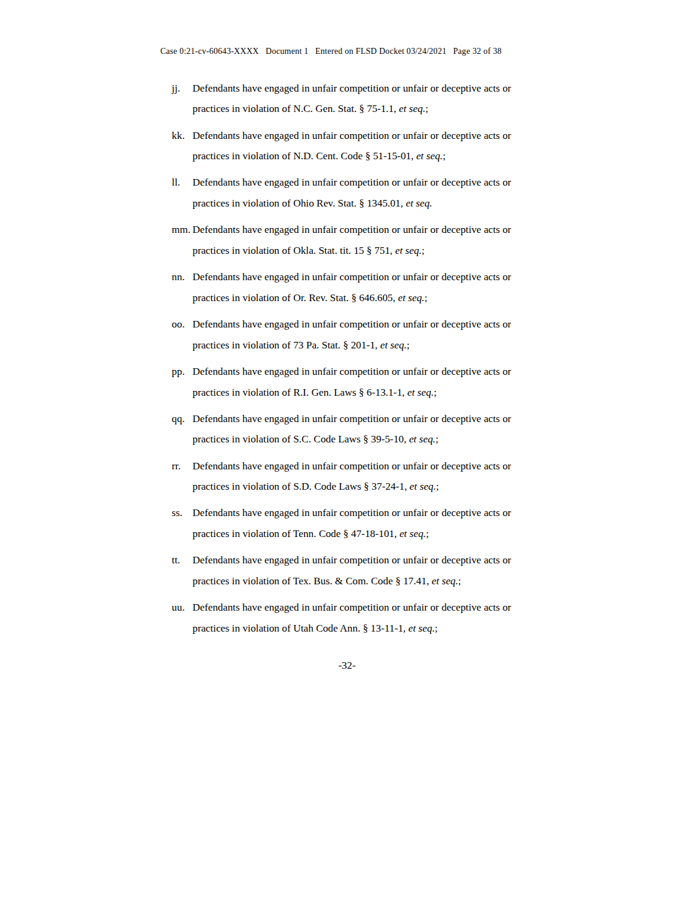Case 0:21-cv-60643-XXXX Document 1 Entered on FLSD Docket 03/24/2021 Page 32 of 38
jj. Defendants have engaged in unfair competition or unfair or deceptive acts or practices in violation of N.C. Gen. Stat. § 75-1.1, et seq.;
kk. Defendants have engaged in unfair competition or unfair or deceptive acts or practices in violation of N.D. Cent. Code § 51-15-01, et seq.;
ll. Defendants have engaged in unfair competition or unfair or deceptive acts or practices in violation of Ohio Rev. Stat. § 1345.01, et seq.
mm. Defendants have engaged in unfair competition or unfair or deceptive acts or practices in violation of Okla. Stat. tit. 15 § 751, et seq.;
nn. Defendants have engaged in unfair competition or unfair or deceptive acts or practices in violation of Or. Rev. Stat. § 646.605, et seq.;
oo. Defendants have engaged in unfair competition or unfair or deceptive acts or practices in violation of 73 Pa. Stat. § 201-1, et seq.;
pp. Defendants have engaged in unfair competition or unfair or deceptive acts or practices in violation of R.I. Gen. Laws § 6-13.1-1, et seq.;
qq. Defendants have engaged in unfair competition or unfair or deceptive acts or practices in violation of S.C. Code Laws § 39-5-10, et seq.;
rr. Defendants have engaged in unfair competition or unfair or deceptive acts or practices in violation of S.D. Code Laws § 37-24-1, et seq.;
ss. Defendants have engaged in unfair competition or unfair or deceptive acts or practices in violation of Tenn. Code § 47-18-101, et seq.;
tt. Defendants have engaged in unfair competition or unfair or deceptive acts or practices in violation of Tex. Bus. & Com. Code § 17.41, et seq.;
uu. Defendants have engaged in unfair competition or unfair or deceptive acts or practices in violation of Utah Code Ann. § 13-11-1, et seq.;
-32-